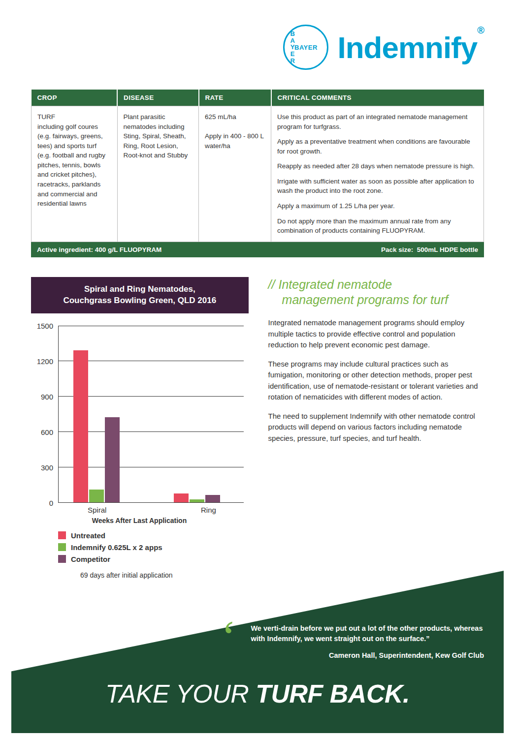B
A
Y
E
R BAYER
Indemnify®
| CROP | DISEASE | RATE | CRITICAL COMMENTS |
| --- | --- | --- | --- |
| TURF including golf coures (e.g. fairways, greens, tees) and sports turf (e.g. football and rugby pitches, tennis, bowls and cricket pitches), racetracks, parklands and commercial and residential lawns | Plant parasitic nematodes including Sting, Spiral, Sheath, Ring, Root Lesion, Root-knot and Stubby | 625 mL/ha Apply in 400 - 800 L water/ha | Use this product as part of an integrated nematode management program for turfgrass. Apply as a preventative treatment when conditions are favourable for root growth. Reapply as needed after 28 days when nematode pressure is high. Irrigate with sufficient water as soon as possible after application to wash the product into the root zone. Apply a maximum of 1.25 L/ha per year. Do not apply more than the maximum annual rate from any combination of products containing FLUOPYRAM. |
Active ingredient: 400 g/L FLUOPYRAM Pack size: 500mL HDPE bottle
Spiral and Ring Nematodes,
Couchgrass Bowling Green, QLD 2016
1500
1200
900
600
300
0
Spiral Ring
Weeks After Last Application
Untreated
Indemnify 0.625L x 2 apps
Competitor
69 days after initial application
// Integrated nematode management programs for turf
Integrated nematode management programs should employ multiple tactics to provide effective control and population reduction to help prevent economic pest damage.
These programs may include cultural practices such as fumigation, monitoring or other detection methods, proper pest identification, use of nematode-resistant or tolerant varieties and rotation of nematicides with different modes of action.
The need to supplement Indemnify with other nematode control products will depend on various factors including nematode species, pressure, turf species, and turf health.
‘
We verti-drain before we put out a lot of the other products, whereas with Indemnify, we went straight out on the surface.”
Cameron Hall, Superintendent, Kew Golf Club
TAKE YOUR TURF BACK.